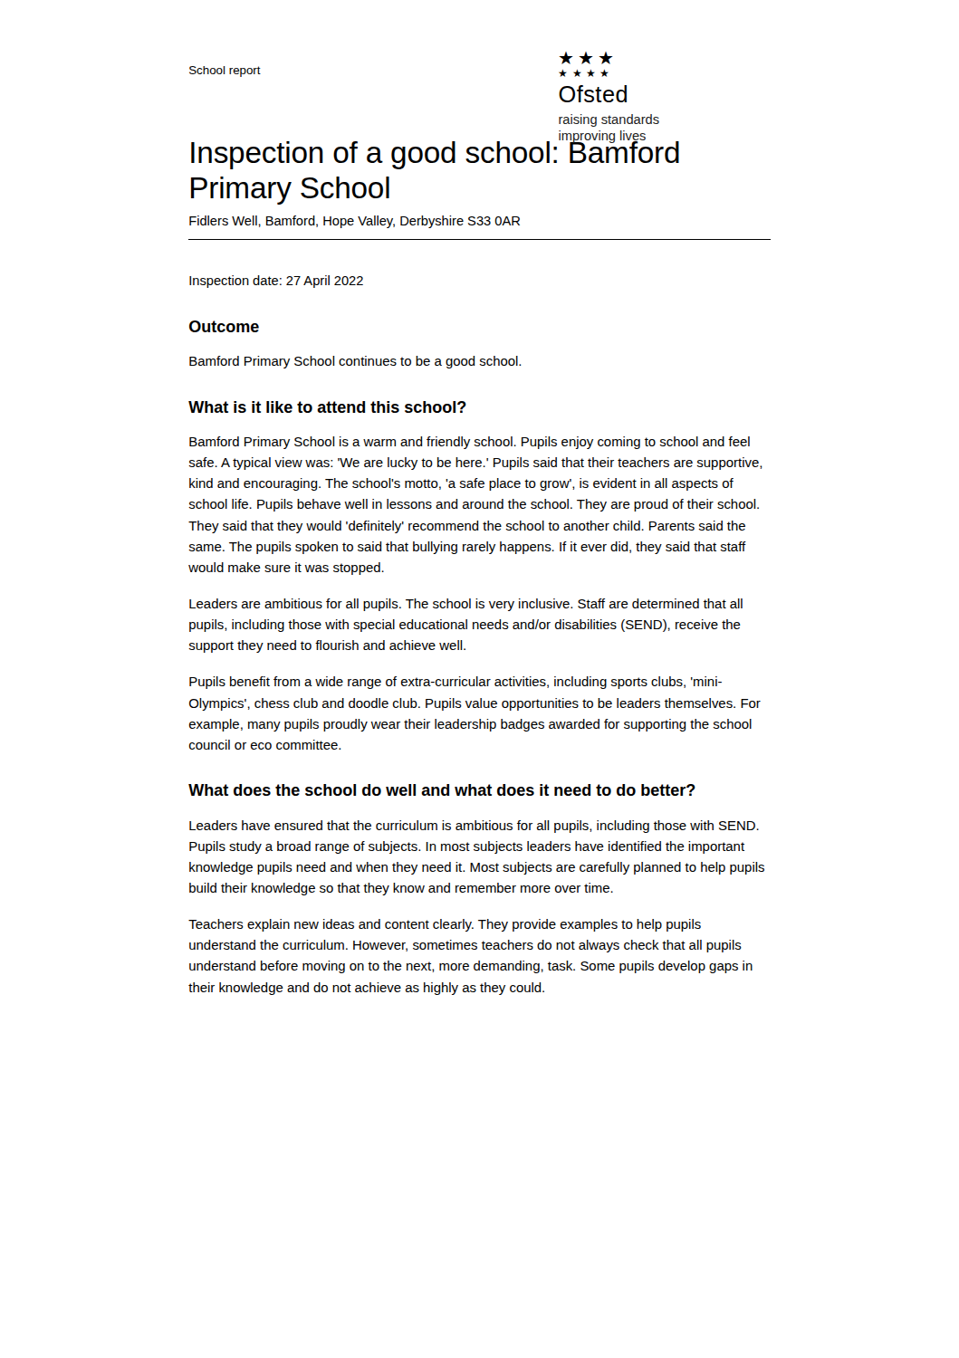School report
★ ★ ★
★ ★ ★ ★
Ofsted
raising standards
improving lives
Inspection of a good school: Bamford Primary School
Fidlers Well, Bamford, Hope Valley, Derbyshire S33 0AR
Inspection date: 27 April 2022
Outcome
Bamford Primary School continues to be a good school.
What is it like to attend this school?
Bamford Primary School is a warm and friendly school. Pupils enjoy coming to school and feel safe. A typical view was: 'We are lucky to be here.' Pupils said that their teachers are supportive, kind and encouraging. The school's motto, 'a safe place to grow', is evident in all aspects of school life. Pupils behave well in lessons and around the school. They are proud of their school. They said that they would 'definitely' recommend the school to another child. Parents said the same. The pupils spoken to said that bullying rarely happens. If it ever did, they said that staff would make sure it was stopped.
Leaders are ambitious for all pupils. The school is very inclusive. Staff are determined that all pupils, including those with special educational needs and/or disabilities (SEND), receive the support they need to flourish and achieve well.
Pupils benefit from a wide range of extra-curricular activities, including sports clubs, 'mini-Olympics', chess club and doodle club. Pupils value opportunities to be leaders themselves. For example, many pupils proudly wear their leadership badges awarded for supporting the school council or eco committee.
What does the school do well and what does it need to do better?
Leaders have ensured that the curriculum is ambitious for all pupils, including those with SEND. Pupils study a broad range of subjects. In most subjects leaders have identified the important knowledge pupils need and when they need it. Most subjects are carefully planned to help pupils build their knowledge so that they know and remember more over time.
Teachers explain new ideas and content clearly. They provide examples to help pupils understand the curriculum. However, sometimes teachers do not always check that all pupils understand before moving on to the next, more demanding, task. Some pupils develop gaps in their knowledge and do not achieve as highly as they could.